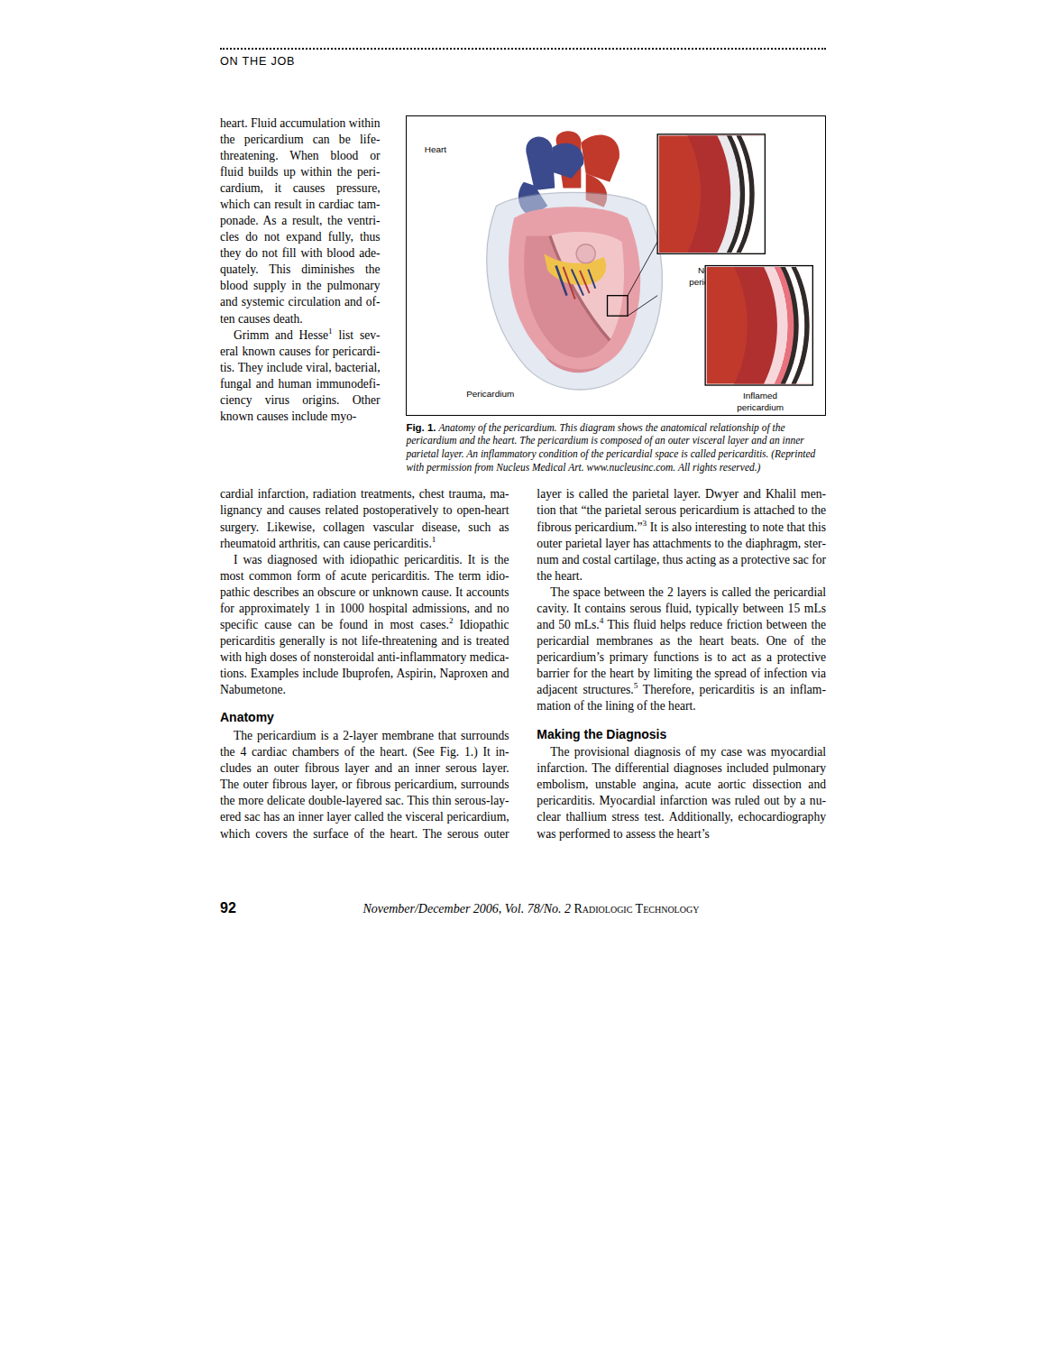ON THE JOB
Normal pericardium Inflamed pericardium Heart Pericardium
Fig. 1. Anatomy of the pericardium. This diagram shows the anatomical relationship of the pericardium and the heart. The pericardium is composed of an outer visceral layer and an inner parietal layer. An inflammatory condition of the pericardial space is called pericarditis. (Reprinted with permission from Nucleus Medical Art. www.nucleusinc.com. All rights reserved.)
heart. Fluid accumulation within the pericardium can be life-threatening. When blood or fluid builds up within the pericardium, it causes pressure, which can result in cardiac tamponade. As a result, the ventricles do not expand fully, thus they do not fill with blood adequately. This diminishes the blood supply in the pulmonary and systemic circulation and often causes death.
Grimm and Hesse1 list several known causes for pericarditis. They include viral, bacterial, fungal and human immunodeficiency virus origins. Other known causes include myo-
cardial infarction, radiation treatments, chest trauma, malignancy and causes related postoperatively to open-heart surgery. Likewise, collagen vascular disease, such as rheumatoid arthritis, can cause pericarditis.1
I was diagnosed with idiopathic pericarditis. It is the most common form of acute pericarditis. The term idiopathic describes an obscure or unknown cause. It accounts for approximately 1 in 1000 hospital admissions, and no specific cause can be found in most cases.2 Idiopathic pericarditis generally is not life-threatening and is treated with high doses of nonsteroidal anti-inflammatory medications. Examples include Ibuprofen, Aspirin, Naproxen and Nabumetone.
Anatomy
The pericardium is a 2-layer membrane that surrounds the 4 cardiac chambers of the heart. (See Fig. 1.) It includes an outer fibrous layer and an inner serous layer. The outer fibrous layer, or fibrous pericardium, surrounds the more delicate double-layered sac. This thin serous-layered sac has an inner layer called the visceral pericardium, which covers the surface of the heart. The serous outer layer is called the parietal layer. Dwyer and Khalil mention that “the parietal serous pericardium is attached to the fibrous pericardium.”3 It is also interesting to note that this outer parietal layer has attachments to the diaphragm, sternum and costal cartilage, thus acting as a protective sac for the heart.
The space between the 2 layers is called the pericardial cavity. It contains serous fluid, typically between 15 mLs and 50 mLs.4 This fluid helps reduce friction between the pericardial membranes as the heart beats. One of the pericardium’s primary functions is to act as a protective barrier for the heart by limiting the spread of infection via adjacent structures.5 Therefore, pericarditis is an inflammation of the lining of the heart.
Making the Diagnosis
The provisional diagnosis of my case was myocardial infarction. The differential diagnoses included pulmonary embolism, unstable angina, acute aortic dissection and pericarditis. Myocardial infarction was ruled out by a nuclear thallium stress test. Additionally, echocardiography was performed to assess the heart’s
92
November/December 2006, Vol. 78/No. 2 Radiologic Technology